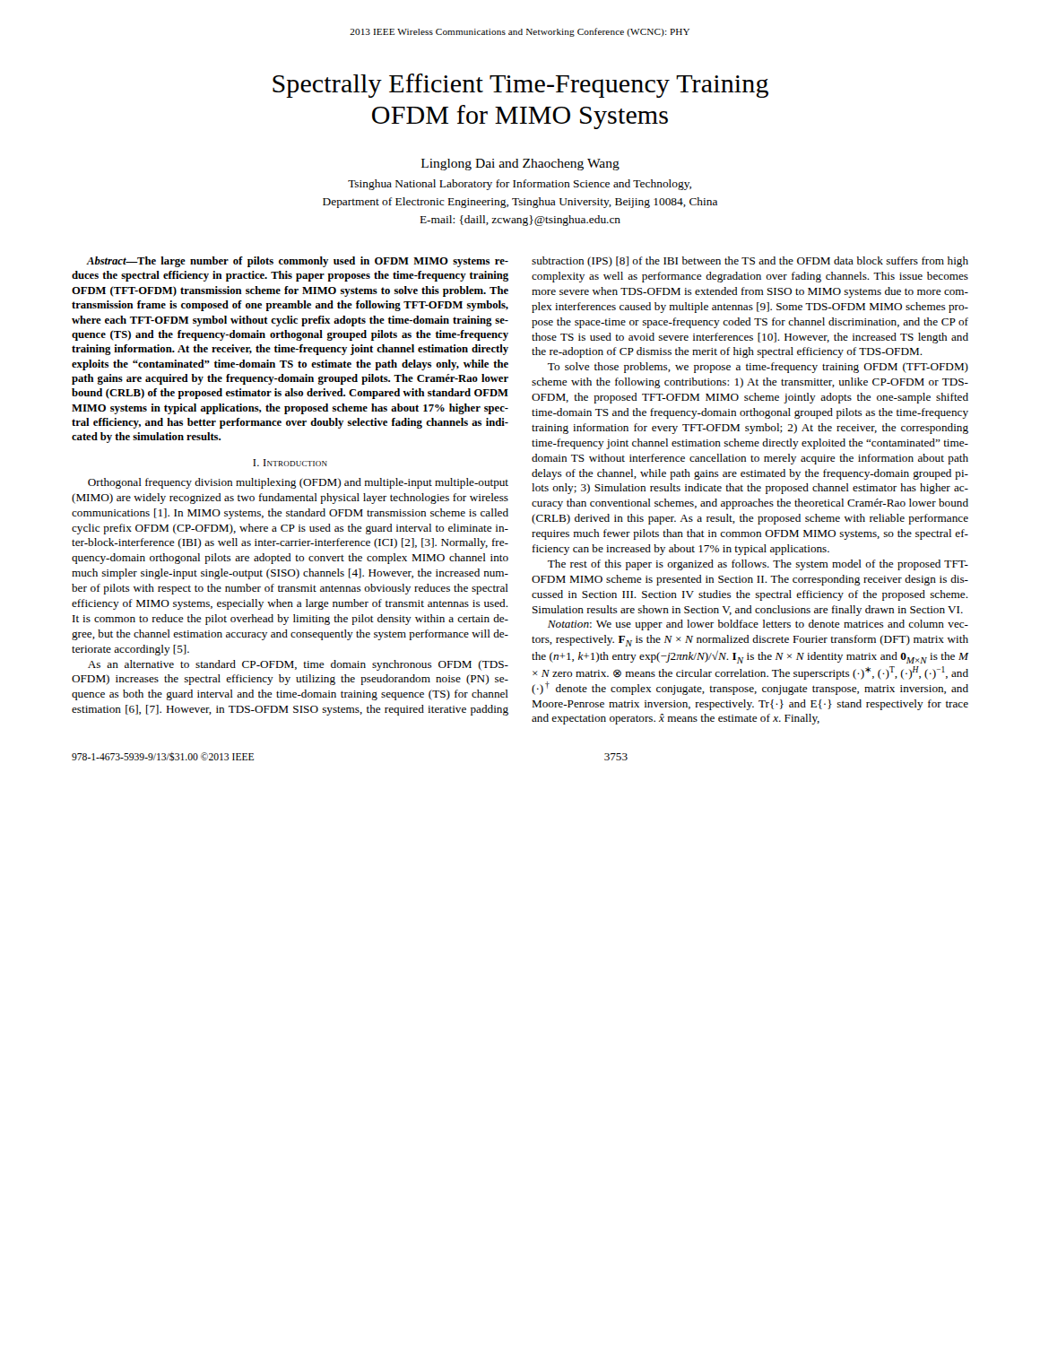2013 IEEE Wireless Communications and Networking Conference (WCNC): PHY
Spectrally Efficient Time-Frequency Training
OFDM for MIMO Systems
Linglong Dai and Zhaocheng Wang
Tsinghua National Laboratory for Information Science and Technology,
Department of Electronic Engineering, Tsinghua University, Beijing 10084, China
E-mail: {daill, zcwang}@tsinghua.edu.cn
Abstract—The large number of pilots commonly used in OFDM MIMO systems reduces the spectral efficiency in practice. This paper proposes the time-frequency training OFDM (TFT-OFDM) transmission scheme for MIMO systems to solve this problem. The transmission frame is composed of one preamble and the following TFT-OFDM symbols, where each TFT-OFDM symbol without cyclic prefix adopts the time-domain training sequence (TS) and the frequency-domain orthogonal grouped pilots as the time-frequency training information. At the receiver, the time-frequency joint channel estimation directly exploits the “contaminated” time-domain TS to estimate the path delays only, while the path gains are acquired by the frequency-domain grouped pilots. The Cramér-Rao lower bound (CRLB) of the proposed estimator is also derived. Compared with standard OFDM MIMO systems in typical applications, the proposed scheme has about 17% higher spectral efficiency, and has better performance over doubly selective fading channels as indicated by the simulation results.
I. Introduction
Orthogonal frequency division multiplexing (OFDM) and multiple-input multiple-output (MIMO) are widely recognized as two fundamental physical layer technologies for wireless communications [1]. In MIMO systems, the standard OFDM transmission scheme is called cyclic prefix OFDM (CP-OFDM), where a CP is used as the guard interval to eliminate inter-block-interference (IBI) as well as inter-carrier-interference (ICI) [2], [3]. Normally, frequency-domain orthogonal pilots are adopted to convert the complex MIMO channel into much simpler single-input single-output (SISO) channels [4]. However, the increased number of pilots with respect to the number of transmit antennas obviously reduces the spectral efficiency of MIMO systems, especially when a large number of transmit antennas is used. It is common to reduce the pilot overhead by limiting the pilot density within a certain degree, but the channel estimation accuracy and consequently the system performance will deteriorate accordingly [5].
As an alternative to standard CP-OFDM, time domain synchronous OFDM (TDS-OFDM) increases the spectral efficiency by utilizing the pseudorandom noise (PN) sequence as both the guard interval and the time-domain training sequence (TS) for channel estimation [6], [7]. However, in TDS-OFDM SISO systems, the required iterative padding subtraction (IPS) [8] of the IBI between the TS and the OFDM data block suffers from high complexity as well as performance degradation over fading channels. This issue becomes more severe when TDS-OFDM is extended from SISO to MIMO systems due to more complex interferences caused by multiple antennas [9]. Some TDS-OFDM MIMO schemes propose the space-time or space-frequency coded TS for channel discrimination, and the CP of those TS is used to avoid severe interferences [10]. However, the increased TS length and the re-adoption of CP dismiss the merit of high spectral efficiency of TDS-OFDM.
To solve those problems, we propose a time-frequency training OFDM (TFT-OFDM) scheme with the following contributions: 1) At the transmitter, unlike CP-OFDM or TDS-OFDM, the proposed TFT-OFDM MIMO scheme jointly adopts the one-sample shifted time-domain TS and the frequency-domain orthogonal grouped pilots as the time-frequency training information for every TFT-OFDM symbol; 2) At the receiver, the corresponding time-frequency joint channel estimation scheme directly exploited the “contaminated” time-domain TS without interference cancellation to merely acquire the information about path delays of the channel, while path gains are estimated by the frequency-domain grouped pilots only; 3) Simulation results indicate that the proposed channel estimator has higher accuracy than conventional schemes, and approaches the theoretical Cramér-Rao lower bound (CRLB) derived in this paper. As a result, the proposed scheme with reliable performance requires much fewer pilots than that in common OFDM MIMO systems, so the spectral efficiency can be increased by about 17% in typical applications.
The rest of this paper is organized as follows. The system model of the proposed TFT-OFDM MIMO scheme is presented in Section II. The corresponding receiver design is discussed in Section III. Section IV studies the spectral efficiency of the proposed scheme. Simulation results are shown in Section V, and conclusions are finally drawn in Section VI.
Notation: We use upper and lower boldface letters to denote matrices and column vectors, respectively. FN is the N × N normalized discrete Fourier transform (DFT) matrix with the (n+1, k+1)th entry exp(−j2πnk/N)/√N. IN is the N × N identity matrix and 0M×N is the M × N zero matrix. ⊗ means the circular correlation. The superscripts (·)∗, (·)T, (·)H, (·)−1, and (·)† denote the complex conjugate, transpose, conjugate transpose, matrix inversion, and Moore-Penrose matrix inversion, respectively. Tr{·} and E{·} stand respectively for trace and expectation operators. x̂ means the estimate of x. Finally,
978-1-4673-5939-9/13/$31.00 ©2013 IEEE
3753